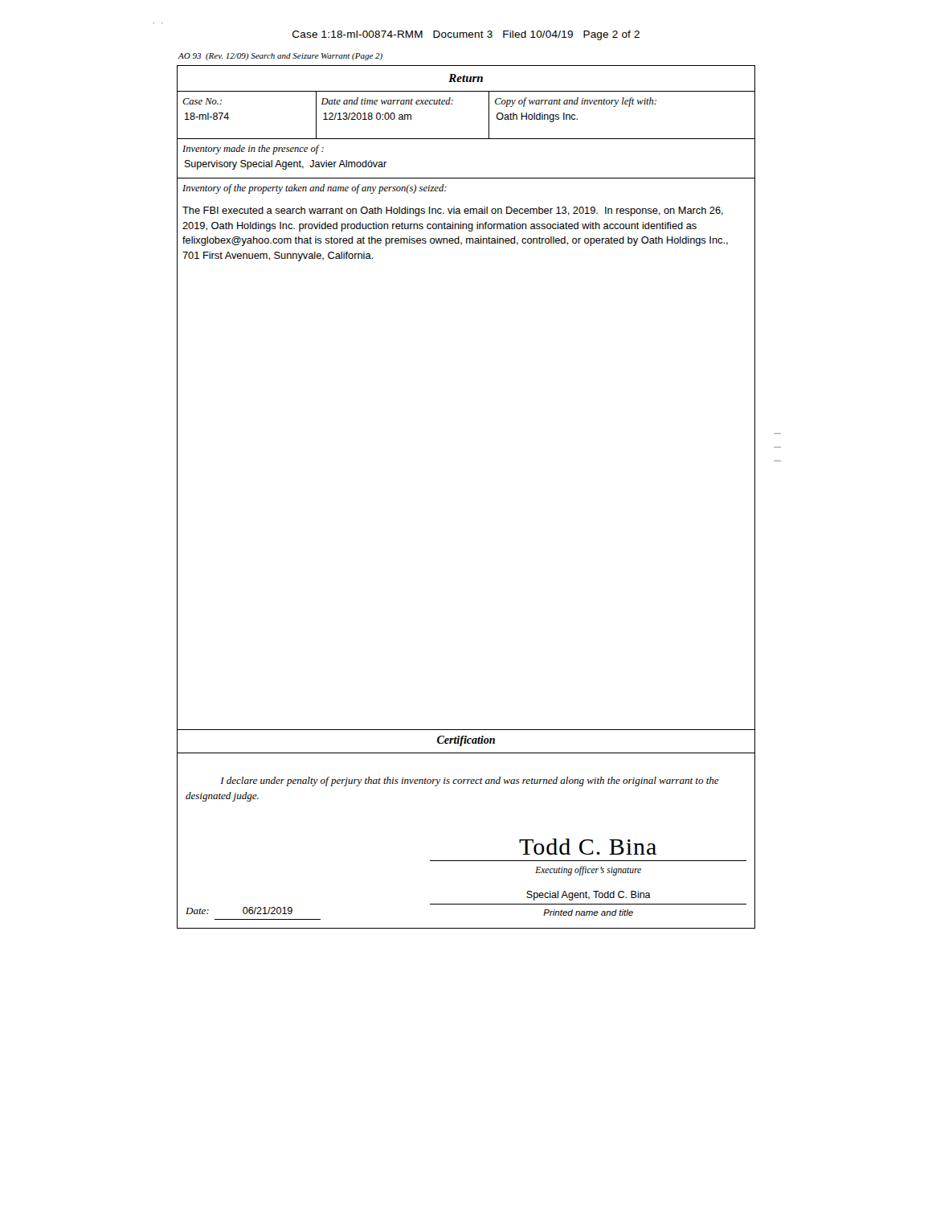· ·
| | |
Case 1:18-ml-00874-RMM Document 3 Filed 10/04/19 Page 2 of 2
AO 93 (Rev. 12/09) Search and Seizure Warrant (Page 2)
| Return |
| Case No.: 18-ml-874 | Date and time warrant executed: 12/13/2018 0:00 am | Copy of warrant and inventory left with: Oath Holdings Inc. |
| Inventory made in the presence of : Supervisory Special Agent, Javier Almodóvar |
| Inventory of the property taken and name of any person(s) seized: The FBI executed a search warrant on Oath Holdings Inc. via email on December 13, 2019. In response, on March 26, 2019, Oath Holdings Inc. provided production returns containing information associated with account identified as felixglobex@yahoo.com that is stored at the premises owned, maintained, controlled, or operated by Oath Holdings Inc., 701 First Avenuem, Sunnyvale, California. |
| Certification |
| I declare under penalty of perjury that this inventory is correct and was returned along with the original warrant to the designated judge. Date: 06/21/2019 Todd C. Bina Executing officer’s signature Special Agent, Todd C. Bina Printed name and title |